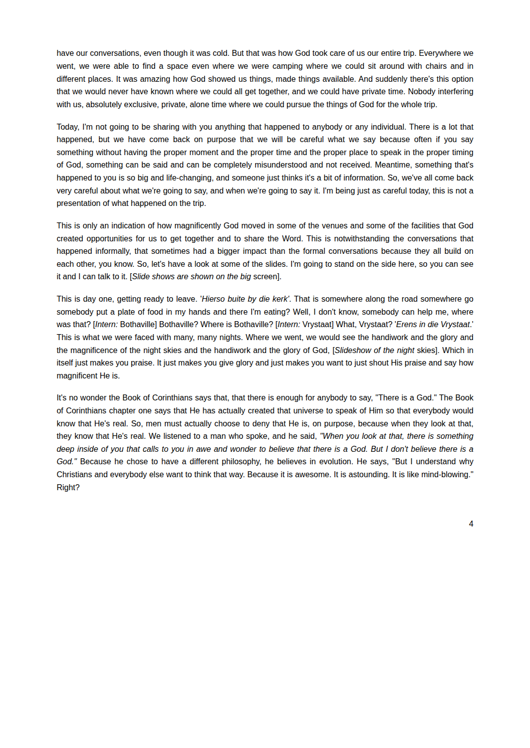have our conversations, even though it was cold. But that was how God took care of us our entire trip. Everywhere we went, we were able to find a space even where we were camping where we could sit around with chairs and in different places. It was amazing how God showed us things, made things available. And suddenly there's this option that we would never have known where we could all get together, and we could have private time. Nobody interfering with us, absolutely exclusive, private, alone time where we could pursue the things of God for the whole trip.
Today, I'm not going to be sharing with you anything that happened to anybody or any individual. There is a lot that happened, but we have come back on purpose that we will be careful what we say because often if you say something without having the proper moment and the proper time and the proper place to speak in the proper timing of God, something can be said and can be completely misunderstood and not received. Meantime, something that's happened to you is so big and life-changing, and someone just thinks it's a bit of information. So, we've all come back very careful about what we're going to say, and when we're going to say it. I'm being just as careful today, this is not a presentation of what happened on the trip.
This is only an indication of how magnificently God moved in some of the venues and some of the facilities that God created opportunities for us to get together and to share the Word. This is notwithstanding the conversations that happened informally, that sometimes had a bigger impact than the formal conversations because they all build on each other, you know. So, let's have a look at some of the slides. I'm going to stand on the side here, so you can see it and I can talk to it. [Slide shows are shown on the big screen].
This is day one, getting ready to leave. 'Hierso buite by die kerk'. That is somewhere along the road somewhere go somebody put a plate of food in my hands and there I'm eating? Well, I don't know, somebody can help me, where was that? [Intern: Bothaville] Bothaville? Where is Bothaville? [Intern: Vrystaat] What, Vrystaat? 'Erens in die Vrystaat.' This is what we were faced with many, many nights. Where we went, we would see the handiwork and the glory and the magnificence of the night skies and the handiwork and the glory of God, [Slideshow of the night skies]. Which in itself just makes you praise. It just makes you give glory and just makes you want to just shout His praise and say how magnificent He is.
It's no wonder the Book of Corinthians says that, that there is enough for anybody to say, "There is a God." The Book of Corinthians chapter one says that He has actually created that universe to speak of Him so that everybody would know that He's real. So, men must actually choose to deny that He is, on purpose, because when they look at that, they know that He's real. We listened to a man who spoke, and he said, "When you look at that, there is something deep inside of you that calls to you in awe and wonder to believe that there is a God. But I don't believe there is a God." Because he chose to have a different philosophy, he believes in evolution. He says, "But I understand why Christians and everybody else want to think that way. Because it is awesome. It is astounding. It is like mind-blowing." Right?
4